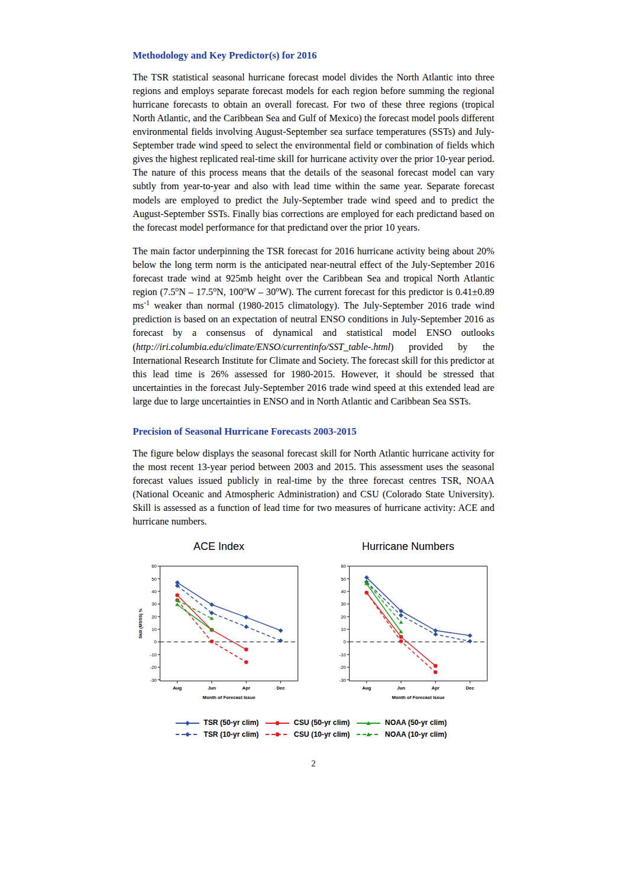Methodology and Key Predictor(s) for 2016
The TSR statistical seasonal hurricane forecast model divides the North Atlantic into three regions and employs separate forecast models for each region before summing the regional hurricane forecasts to obtain an overall forecast. For two of these three regions (tropical North Atlantic, and the Caribbean Sea and Gulf of Mexico) the forecast model pools different environmental fields involving August-September sea surface temperatures (SSTs) and July-September trade wind speed to select the environmental field or combination of fields which gives the highest replicated real-time skill for hurricane activity over the prior 10-year period. The nature of this process means that the details of the seasonal forecast model can vary subtly from year-to-year and also with lead time within the same year. Separate forecast models are employed to predict the July-September trade wind speed and to predict the August-September SSTs. Finally bias corrections are employed for each predictand based on the forecast model performance for that predictand over the prior 10 years.
The main factor underpinning the TSR forecast for 2016 hurricane activity being about 20% below the long term norm is the anticipated near-neutral effect of the July-September 2016 forecast trade wind at 925mb height over the Caribbean Sea and tropical North Atlantic region (7.5oN – 17.5oN, 100oW – 30oW). The current forecast for this predictor is 0.41±0.89 ms-1 weaker than normal (1980-2015 climatology). The July-September 2016 trade wind prediction is based on an expectation of neutral ENSO conditions in July-September 2016 as forecast by a consensus of dynamical and statistical model ENSO outlooks (http://iri.columbia.edu/climate/ENSO/currentinfo/SST_table-.html) provided by the International Research Institute for Climate and Society. The forecast skill for this predictor at this lead time is 26% assessed for 1980-2015. However, it should be stressed that uncertainties in the forecast July-September 2016 trade wind speed at this extended lead are large due to large uncertainties in ENSO and in North Atlantic and Caribbean Sea SSTs.
Precision of Seasonal Hurricane Forecasts 2003-2015
The figure below displays the seasonal forecast skill for North Atlantic hurricane activity for the most recent 13-year period between 2003 and 2015. This assessment uses the seasonal forecast values issued publicly in real-time by the three forecast centres TSR, NOAA (National Oceanic and Atmospheric Administration) and CSU (Colorado State University). Skill is assessed as a function of lead time for two measures of hurricane activity: ACE and hurricane numbers.
ACE Index
60 50 40 30 20 10 0 -10 -20 -30 Aug Jun Apr Dec Month of Forecast Issue Skill (MSSS) %
Hurricane Numbers
60 50 40 30 20 10 0 -10 -20 -30 Aug Jun Apr Dec Month of Forecast Issue
| TSR (50-yr clim) | CSU (50-yr clim) | NOAA (50-yr clim) |
| TSR (10-yr clim) | CSU (10-yr clim) | NOAA (10-yr clim) |
2